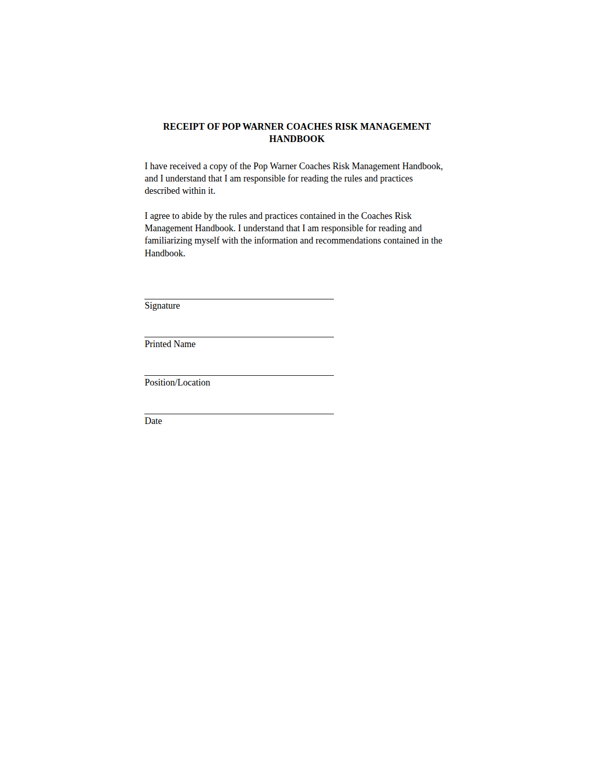RECEIPT OF POP WARNER COACHES RISK MANAGEMENT HANDBOOK
I have received a copy of the Pop Warner Coaches Risk Management Handbook, and I understand that I am responsible for reading the rules and practices described within it.
I agree to abide by the rules and practices contained in the Coaches Risk Management Handbook. I understand that I am responsible for reading and familiarizing myself with the information and recommendations contained in the Handbook.
Signature
Printed Name
Position/Location
Date